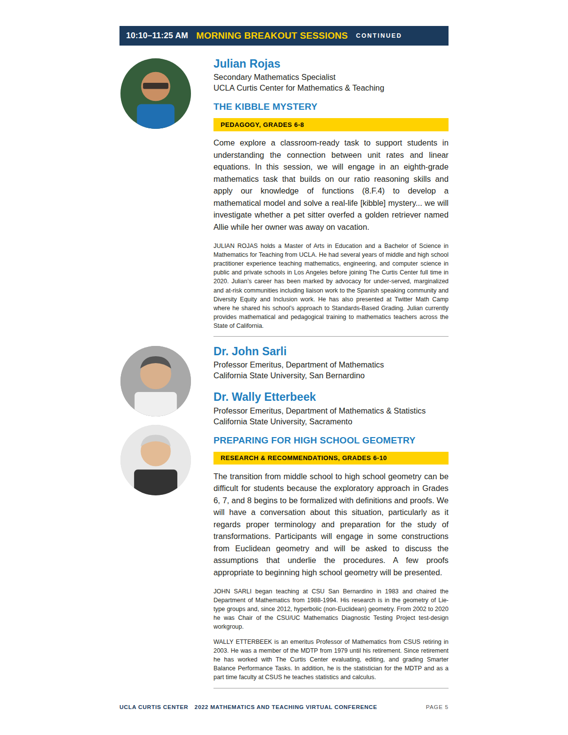10:10–11:25 AM MORNING BREAKOUT SESSIONS CONTINUED
Julian Rojas
Secondary Mathematics Specialist
UCLA Curtis Center for Mathematics & Teaching
The Kibble Mystery
PEDAGOGY, GRADES 6-8
Come explore a classroom-ready task to support students in understanding the connection between unit rates and linear equations. In this session, we will engage in an eighth-grade mathematics task that builds on our ratio reasoning skills and apply our knowledge of functions (8.F.4) to develop a mathematical model and solve a real-life [kibble] mystery... we will investigate whether a pet sitter overfed a golden retriever named Allie while her owner was away on vacation.
JULIAN ROJAS holds a Master of Arts in Education and a Bachelor of Science in Mathematics for Teaching from UCLA. He had several years of middle and high school practitioner experience teaching mathematics, engineering, and computer science in public and private schools in Los Angeles before joining The Curtis Center full time in 2020. Julian’s career has been marked by advocacy for under-served, marginalized and at-risk communities including liaison work to the Spanish speaking community and Diversity Equity and Inclusion work. He has also presented at Twitter Math Camp where he shared his school’s approach to Standards-Based Grading. Julian currently provides mathematical and pedagogical training to mathematics teachers across the State of California.
Dr. John Sarli
Professor Emeritus, Department of Mathematics
California State University, San Bernardino
Dr. Wally Etterbeek
Professor Emeritus, Department of Mathematics & Statistics
California State University, Sacramento
Preparing for High School Geometry
RESEARCH & RECOMMENDATIONS, GRADES 6-10
The transition from middle school to high school geometry can be difficult for students because the exploratory approach in Grades 6, 7, and 8 begins to be formalized with definitions and proofs. We will have a conversation about this situation, particularly as it regards proper terminology and preparation for the study of transformations. Participants will engage in some constructions from Euclidean geometry and will be asked to discuss the assumptions that underlie the procedures. A few proofs appropriate to beginning high school geometry will be presented.
JOHN SARLI began teaching at CSU San Bernardino in 1983 and chaired the Department of Mathematics from 1988-1994. His research is in the geometry of Lie-type groups and, since 2012, hyperbolic (non-Euclidean) geometry. From 2002 to 2020 he was Chair of the CSU/UC Mathematics Diagnostic Testing Project test-design workgroup.
WALLY ETTERBEEK is an emeritus Professor of Mathematics from CSUS retiring in 2003. He was a member of the MDTP from 1979 until his retirement. Since retirement he has worked with The Curtis Center evaluating, editing, and grading Smarter Balance Performance Tasks. In addition, he is the statistician for the MDTP and as a part time faculty at CSUS he teaches statistics and calculus.
UCLA CURTIS CENTER 2022 MATHEMATICS AND TEACHING VIRTUAL CONFERENCE PAGE 5